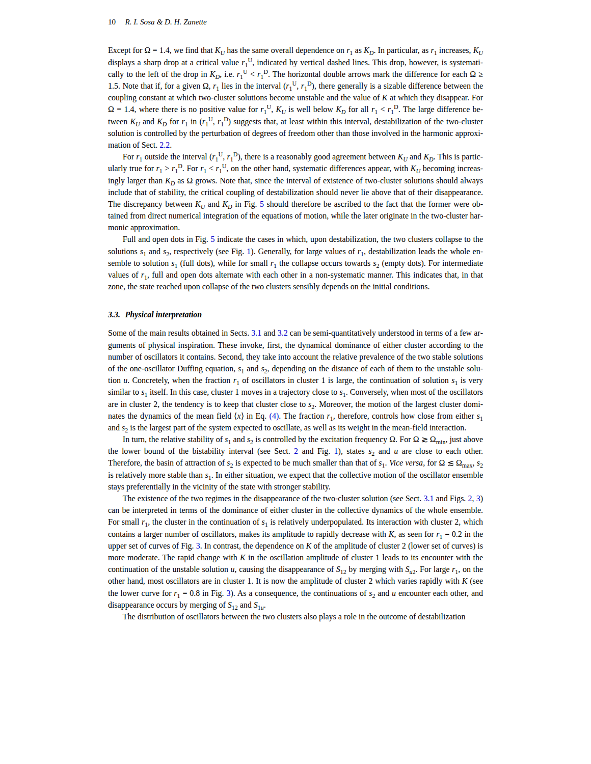10 R. I. Sosa & D. H. Zanette
Except for Ω = 1.4, we find that KU has the same overall dependence on r1 as KD. In particular, as r1 increases, KU displays a sharp drop at a critical value r1U, indicated by vertical dashed lines. This drop, however, is systematically to the left of the drop in KD, i.e. r1U < r1D. The horizontal double arrows mark the difference for each Ω ≥ 1.5. Note that if, for a given Ω, r1 lies in the interval (r1U, r1D), there generally is a sizable difference between the coupling constant at which two-cluster solutions become unstable and the value of K at which they disappear. For Ω = 1.4, where there is no positive value for r1U, KU is well below KD for all r1 < r1D. The large difference between KU and KD for r1 in (r1U, r1D) suggests that, at least within this interval, destabilization of the two-cluster solution is controlled by the perturbation of degrees of freedom other than those involved in the harmonic approximation of Sect. 2.2.
For r1 outside the interval (r1U, r1D), there is a reasonably good agreement between KU and KD. This is particularly true for r1 > r1D. For r1 < r1U, on the other hand, systematic differences appear, with KU becoming increasingly larger than KD as Ω grows. Note that, since the interval of existence of two-cluster solutions should always include that of stability, the critical coupling of destabilization should never lie above that of their disappearance. The discrepancy between KU and KD in Fig. 5 should therefore be ascribed to the fact that the former were obtained from direct numerical integration of the equations of motion, while the later originate in the two-cluster harmonic approximation.
Full and open dots in Fig. 5 indicate the cases in which, upon destabilization, the two clusters collapse to the solutions s1 and s2, respectively (see Fig. 1). Generally, for large values of r1, destabilization leads the whole ensemble to solution s1 (full dots), while for small r1 the collapse occurs towards s2 (empty dots). For intermediate values of r1, full and open dots alternate with each other in a non-systematic manner. This indicates that, in that zone, the state reached upon collapse of the two clusters sensibly depends on the initial conditions.
3.3. Physical interpretation
Some of the main results obtained in Sects. 3.1 and 3.2 can be semi-quantitatively understood in terms of a few arguments of physical inspiration. These invoke, first, the dynamical dominance of either cluster according to the number of oscillators it contains. Second, they take into account the relative prevalence of the two stable solutions of the one-oscillator Duffing equation, s1 and s2, depending on the distance of each of them to the unstable solution u. Concretely, when the fraction r1 of oscillators in cluster 1 is large, the continuation of solution s1 is very similar to s1 itself. In this case, cluster 1 moves in a trajectory close to s1. Conversely, when most of the oscillators are in cluster 2, the tendency is to keep that cluster close to s2. Moreover, the motion of the largest cluster dominates the dynamics of the mean field ⟨x⟩ in Eq. (4). The fraction r1, therefore, controls how close from either s1 and s2 is the largest part of the system expected to oscillate, as well as its weight in the mean-field interaction.
In turn, the relative stability of s1 and s2 is controlled by the excitation frequency Ω. For Ω ≳ Ωmin, just above the lower bound of the bistability interval (see Sect. 2 and Fig. 1), states s2 and u are close to each other. Therefore, the basin of attraction of s2 is expected to be much smaller than that of s1. Vice versa, for Ω ≲ Ωmax, s2 is relatively more stable than s1. In either situation, we expect that the collective motion of the oscillator ensemble stays preferentially in the vicinity of the state with stronger stability.
The existence of the two regimes in the disappearance of the two-cluster solution (see Sect. 3.1 and Figs. 2, 3) can be interpreted in terms of the dominance of either cluster in the collective dynamics of the whole ensemble. For small r1, the cluster in the continuation of s1 is relatively underpopulated. Its interaction with cluster 2, which contains a larger number of oscillators, makes its amplitude to rapidly decrease with K, as seen for r1 = 0.2 in the upper set of curves of Fig. 3. In contrast, the dependence on K of the amplitude of cluster 2 (lower set of curves) is more moderate. The rapid change with K in the oscillation amplitude of cluster 1 leads to its encounter with the continuation of the unstable solution u, causing the disappearance of S12 by merging with Su2. For large r1, on the other hand, most oscillators are in cluster 1. It is now the amplitude of cluster 2 which varies rapidly with K (see the lower curve for r1 = 0.8 in Fig. 3). As a consequence, the continuations of s2 and u encounter each other, and disappearance occurs by merging of S12 and S1u.
The distribution of oscillators between the two clusters also plays a role in the outcome of destabilization